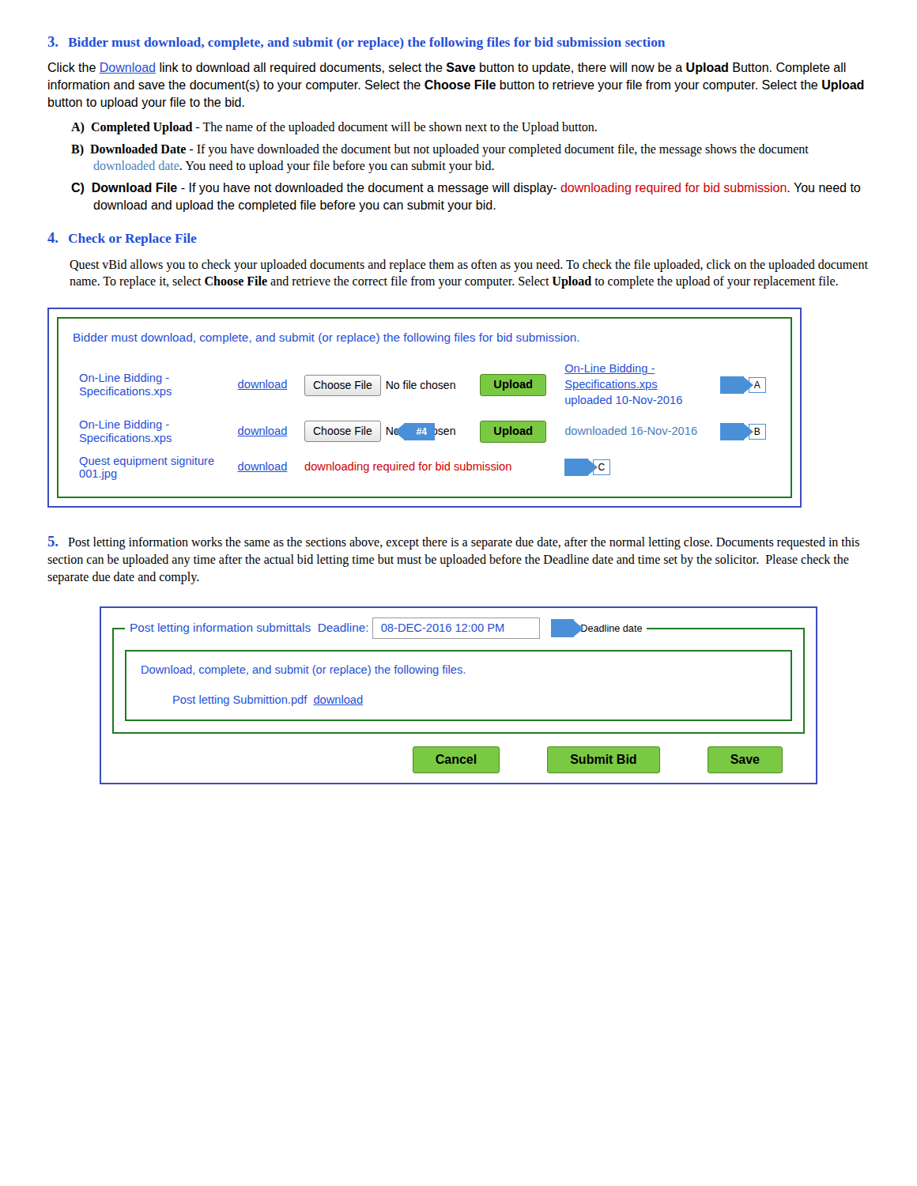3. Bidder must download, complete, and submit (or replace) the following files for bid submission section
Click the Download link to download all required documents, select the Save button to update, there will now be a Upload Button. Complete all information and save the document(s) to your computer. Select the Choose File button to retrieve your file from your computer. Select the Upload button to upload your file to the bid.
A) Completed Upload - The name of the uploaded document will be shown next to the Upload button.
B) Downloaded Date - If you have downloaded the document but not uploaded your completed document file, the message shows the document downloaded date. You need to upload your file before you can submit your bid.
C) Download File - If you have not downloaded the document a message will display- downloading required for bid submission. You need to download and upload the completed file before you can submit your bid.
4. Check or Replace File
Quest vBid allows you to check your uploaded documents and replace them as often as you need. To check the file uploaded, click on the uploaded document name. To replace it, select Choose File and retrieve the correct file from your computer. Select Upload to complete the upload of your replacement file.
Bidder must download, complete, and submit (or replace) the following files for bid submission.
| On-Line Bidding - Specifications.xps | download | Choose File No file chosen | Upload | On-Line Bidding - Specifications.xps uploaded 10-Nov-2016 | A |
| On-Line Bidding - Specifications.xps | download | Choose File No file chosen #4 | Upload | downloaded 16-Nov-2016 | B |
| Quest equipment signiture 001.jpg | download | downloading required for bid submission | C | |
5. Post letting information works the same as the sections above, except there is a separate due date, after the normal letting close. Documents requested in this section can be uploaded any time after the actual bid letting time but must be uploaded before the Deadline date and time set by the solicitor. Please check the separate due date and comply.
Post letting information submittals Deadline: 08-DEC-2016 12:00 PM Deadline date
Download, complete, and submit (or replace) the following files.
Post letting Submittion.pdf download
Cancel Submit Bid Save